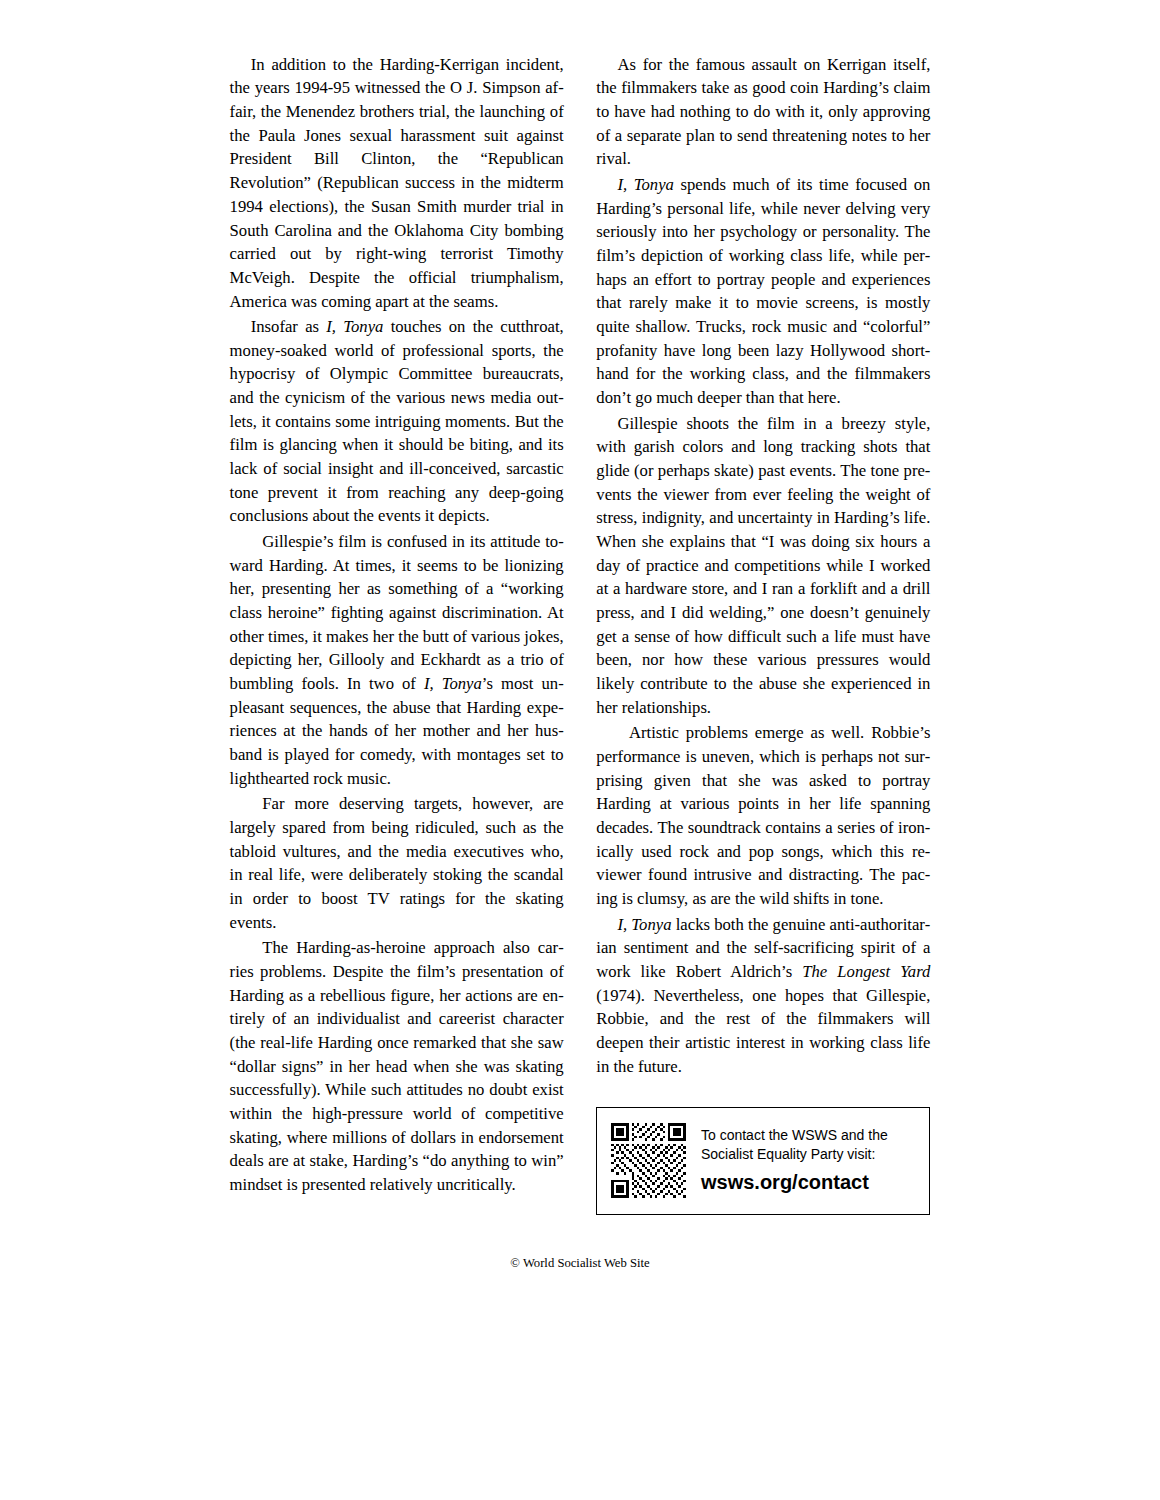In addition to the Harding-Kerrigan incident, the years 1994-95 witnessed the O J. Simpson affair, the Menendez brothers trial, the launching of the Paula Jones sexual harassment suit against President Bill Clinton, the “Republican Revolution” (Republican success in the midterm 1994 elections), the Susan Smith murder trial in South Carolina and the Oklahoma City bombing carried out by right-wing terrorist Timothy McVeigh. Despite the official triumphalism, America was coming apart at the seams.
Insofar as I, Tonya touches on the cutthroat, money-soaked world of professional sports, the hypocrisy of Olympic Committee bureaucrats, and the cynicism of the various news media outlets, it contains some intriguing moments. But the film is glancing when it should be biting, and its lack of social insight and ill-conceived, sarcastic tone prevent it from reaching any deep-going conclusions about the events it depicts.
Gillespie’s film is confused in its attitude toward Harding. At times, it seems to be lionizing her, presenting her as something of a “working class heroine” fighting against discrimination. At other times, it makes her the butt of various jokes, depicting her, Gillooly and Eckhardt as a trio of bumbling fools. In two of I, Tonya’s most unpleasant sequences, the abuse that Harding experiences at the hands of her mother and her husband is played for comedy, with montages set to lighthearted rock music.
Far more deserving targets, however, are largely spared from being ridiculed, such as the tabloid vultures, and the media executives who, in real life, were deliberately stoking the scandal in order to boost TV ratings for the skating events.
The Harding-as-heroine approach also carries problems. Despite the film’s presentation of Harding as a rebellious figure, her actions are entirely of an individualist and careerist character (the real-life Harding once remarked that she saw “dollar signs” in her head when she was skating successfully). While such attitudes no doubt exist within the high-pressure world of competitive skating, where millions of dollars in endorsement deals are at stake, Harding’s “do anything to win” mindset is presented relatively uncritically.
As for the famous assault on Kerrigan itself, the filmmakers take as good coin Harding’s claim to have had nothing to do with it, only approving of a separate plan to send threatening notes to her rival.
I, Tonya spends much of its time focused on Harding’s personal life, while never delving very seriously into her psychology or personality. The film’s depiction of working class life, while perhaps an effort to portray people and experiences that rarely make it to movie screens, is mostly quite shallow. Trucks, rock music and “colorful” profanity have long been lazy Hollywood shorthand for the working class, and the filmmakers don’t go much deeper than that here.
Gillespie shoots the film in a breezy style, with garish colors and long tracking shots that glide (or perhaps skate) past events. The tone prevents the viewer from ever feeling the weight of stress, indignity, and uncertainty in Harding’s life. When she explains that “I was doing six hours a day of practice and competitions while I worked at a hardware store, and I ran a forklift and a drill press, and I did welding,” one doesn’t genuinely get a sense of how difficult such a life must have been, nor how these various pressures would likely contribute to the abuse she experienced in her relationships.
Artistic problems emerge as well. Robbie’s performance is uneven, which is perhaps not surprising given that she was asked to portray Harding at various points in her life spanning decades. The soundtrack contains a series of ironically used rock and pop songs, which this reviewer found intrusive and distracting. The pacing is clumsy, as are the wild shifts in tone.
I, Tonya lacks both the genuine anti-authoritarian sentiment and the self-sacrificing spirit of a work like Robert Aldrich’s The Longest Yard (1974). Nevertheless, one hopes that Gillespie, Robbie, and the rest of the filmmakers will deepen their artistic interest in working class life in the future.
To contact the WSWS and the
Socialist Equality Party visit: wsws.org/contact
© World Socialist Web Site